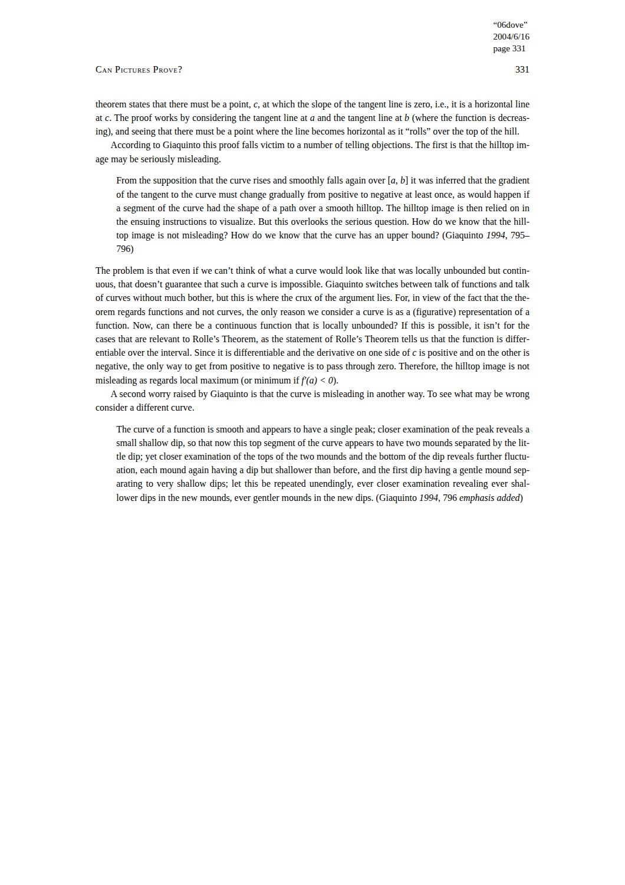“06dove”
2004/6/16
page 331
Can Pictures Prove? 331
theorem states that there must be a point, c, at which the slope of the tangent line is zero, i.e., it is a horizontal line at c. The proof works by considering the tangent line at a and the tangent line at b (where the function is decreasing), and seeing that there must be a point where the line becomes horizontal as it “rolls” over the top of the hill.
According to Giaquinto this proof falls victim to a number of telling objections. The first is that the hilltop image may be seriously misleading.
From the supposition that the curve rises and smoothly falls again over [a, b] it was inferred that the gradient of the tangent to the curve must change gradually from positive to negative at least once, as would happen if a segment of the curve had the shape of a path over a smooth hilltop. The hilltop image is then relied on in the ensuing instructions to visualize. But this overlooks the serious question. How do we know that the hilltop image is not misleading? How do we know that the curve has an upper bound? (Giaquinto 1994, 795–796)
The problem is that even if we can’t think of what a curve would look like that was locally unbounded but continuous, that doesn’t guarantee that such a curve is impossible. Giaquinto switches between talk of functions and talk of curves without much bother, but this is where the crux of the argument lies. For, in view of the fact that the theorem regards functions and not curves, the only reason we consider a curve is as a (figurative) representation of a function. Now, can there be a continuous function that is locally unbounded? If this is possible, it isn’t for the cases that are relevant to Rolle’s Theorem, as the statement of Rolle’s Theorem tells us that the function is differentiable over the interval. Since it is differentiable and the derivative on one side of c is positive and on the other is negative, the only way to get from positive to negative is to pass through zero. Therefore, the hilltop image is not misleading as regards local maximum (or minimum if f′(a) < 0).
A second worry raised by Giaquinto is that the curve is misleading in another way. To see what may be wrong consider a different curve.
The curve of a function is smooth and appears to have a single peak; closer examination of the peak reveals a small shallow dip, so that now this top segment of the curve appears to have two mounds separated by the little dip; yet closer examination of the tops of the two mounds and the bottom of the dip reveals further fluctuation, each mound again having a dip but shallower than before, and the first dip having a gentle mound separating to very shallow dips; let this be repeated unendingly, ever closer examination revealing ever shallower dips in the new mounds, ever gentler mounds in the new dips. (Giaquinto 1994, 796 emphasis added)